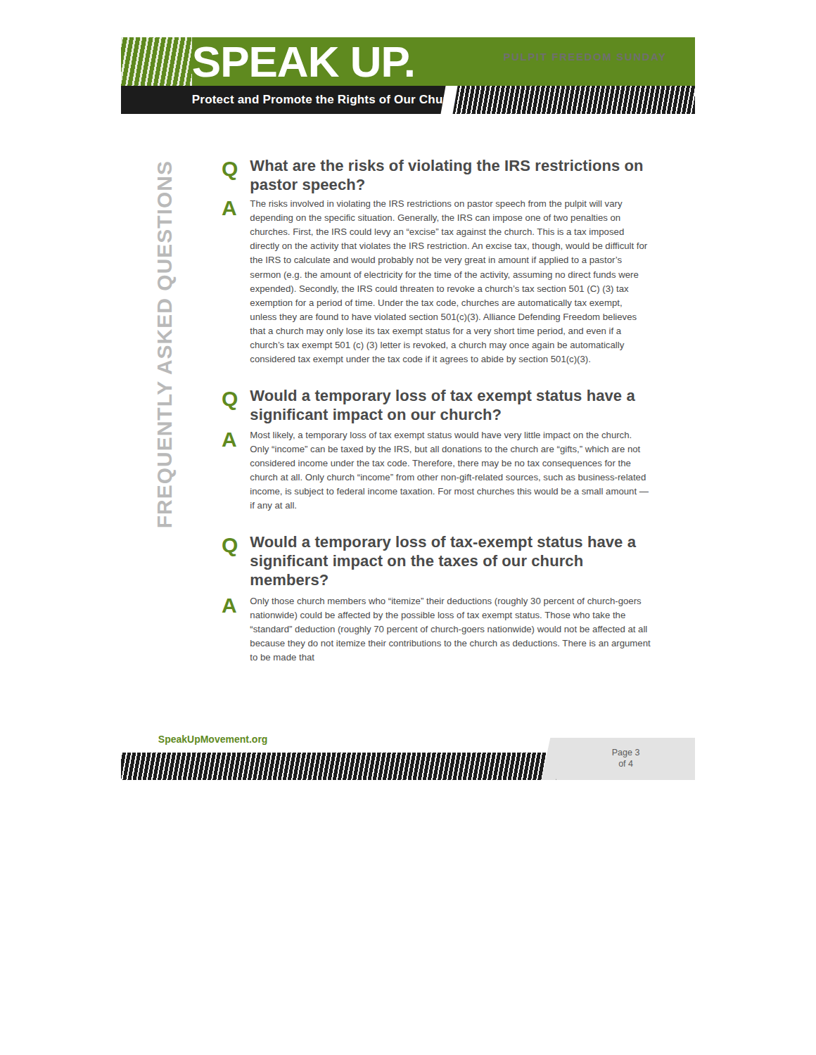SPEAK UP.
PULPIT FREEDOM SUNDAY
Protect and Promote the Rights of Our Churches
FREQUENTLY ASKED QUESTIONS
Q
What are the risks of violating the IRS restrictions on pastor speech?
A
The risks involved in violating the IRS restrictions on pastor speech from the pulpit will vary depending on the specific situation. Generally, the IRS can impose one of two penalties on churches. First, the IRS could levy an “excise” tax against the church. This is a tax imposed directly on the activity that violates the IRS restriction. An excise tax, though, would be difficult for the IRS to calculate and would probably not be very great in amount if applied to a pastor’s sermon (e.g. the amount of electricity for the time of the activity, assuming no direct funds were expended). Secondly, the IRS could threaten to revoke a church’s tax section 501 (C) (3) tax exemption for a period of time. Under the tax code, churches are automatically tax exempt, unless they are found to have violated section 501(c)(3). Alliance Defending Freedom believes that a church may only lose its tax exempt status for a very short time period, and even if a church’s tax exempt 501 (c) (3) letter is revoked, a church may once again be automatically considered tax exempt under the tax code if it agrees to abide by section 501(c)(3).
Q
Would a temporary loss of tax exempt status have a significant impact on our church?
A
Most likely, a temporary loss of tax exempt status would have very little impact on the church. Only “income” can be taxed by the IRS, but all donations to the church are “gifts,” which are not considered income under the tax code. Therefore, there may be no tax consequences for the church at all. Only church “income” from other non-gift-related sources, such as business-related income, is subject to federal income taxation. For most churches this would be a small amount — if any at all.
Q
Would a temporary loss of tax-exempt status have a significant impact on the taxes of our church members?
A
Only those church members who “itemize” their deductions (roughly 30 percent of church-goers nationwide) could be affected by the possible loss of tax exempt status. Those who take the “standard” deduction (roughly 70 percent of church-goers nationwide) would not be affected at all because they do not itemize their contributions to the church as deductions. There is an argument to be made that
SpeakUpMovement.org
Page 3
of 4